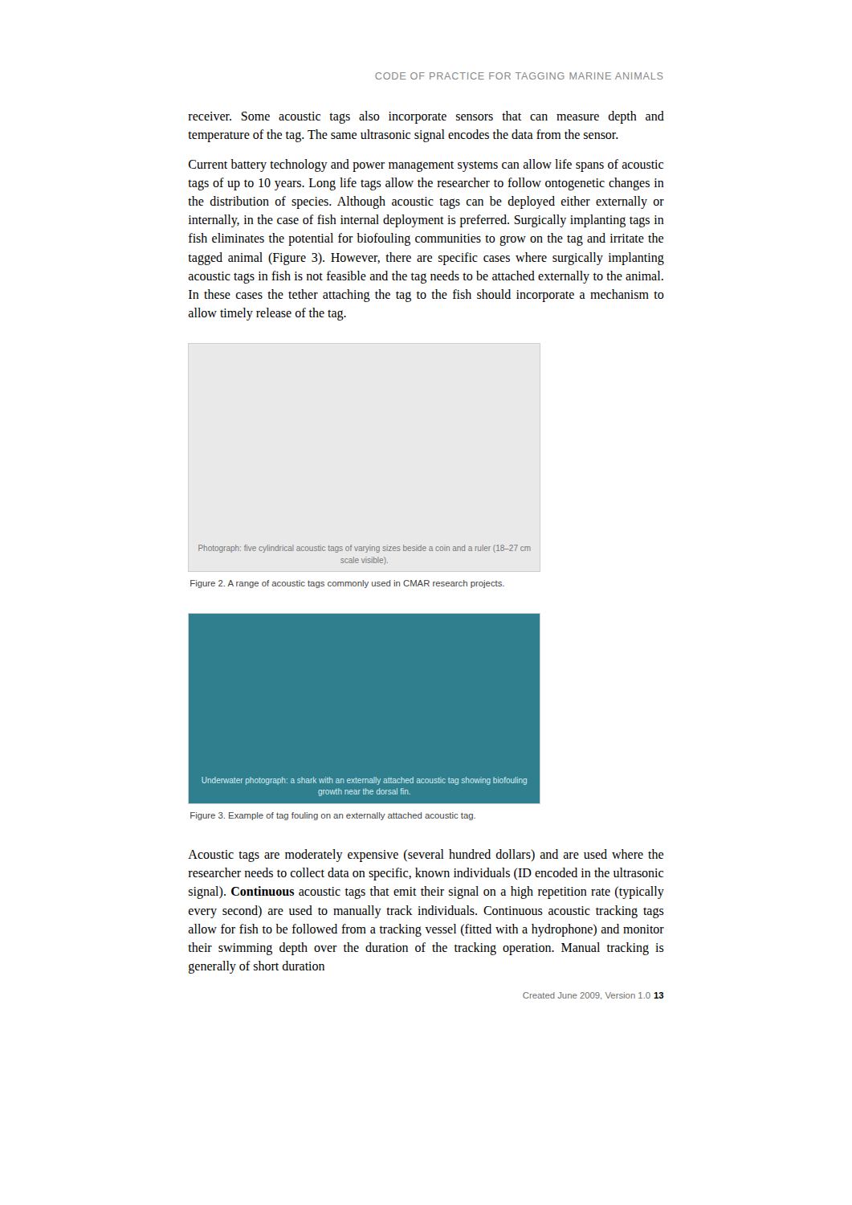Code of Practice for Tagging Marine Animals
receiver. Some acoustic tags also incorporate sensors that can measure depth and temperature of the tag. The same ultrasonic signal encodes the data from the sensor.
Current battery technology and power management systems can allow life spans of acoustic tags of up to 10 years. Long life tags allow the researcher to follow ontogenetic changes in the distribution of species. Although acoustic tags can be deployed either externally or internally, in the case of fish internal deployment is preferred. Surgically implanting tags in fish eliminates the potential for biofouling communities to grow on the tag and irritate the tagged animal (Figure 3). However, there are specific cases where surgically implanting acoustic tags in fish is not feasible and the tag needs to be attached externally to the animal. In these cases the tether attaching the tag to the fish should incorporate a mechanism to allow timely release of the tag.
Photograph: five cylindrical acoustic tags of varying sizes beside a coin and a ruler (18–27 cm scale visible).
Figure 2. A range of acoustic tags commonly used in CMAR research projects.
Underwater photograph: a shark with an externally attached acoustic tag showing biofouling growth near the dorsal fin.
Figure 3. Example of tag fouling on an externally attached acoustic tag.
Acoustic tags are moderately expensive (several hundred dollars) and are used where the researcher needs to collect data on specific, known individuals (ID encoded in the ultrasonic signal). Continuous acoustic tags that emit their signal on a high repetition rate (typically every second) are used to manually track individuals. Continuous acoustic tracking tags allow for fish to be followed from a tracking vessel (fitted with a hydrophone) and monitor their swimming depth over the duration of the tracking operation. Manual tracking is generally of short duration
Created June 2009, Version 1.013